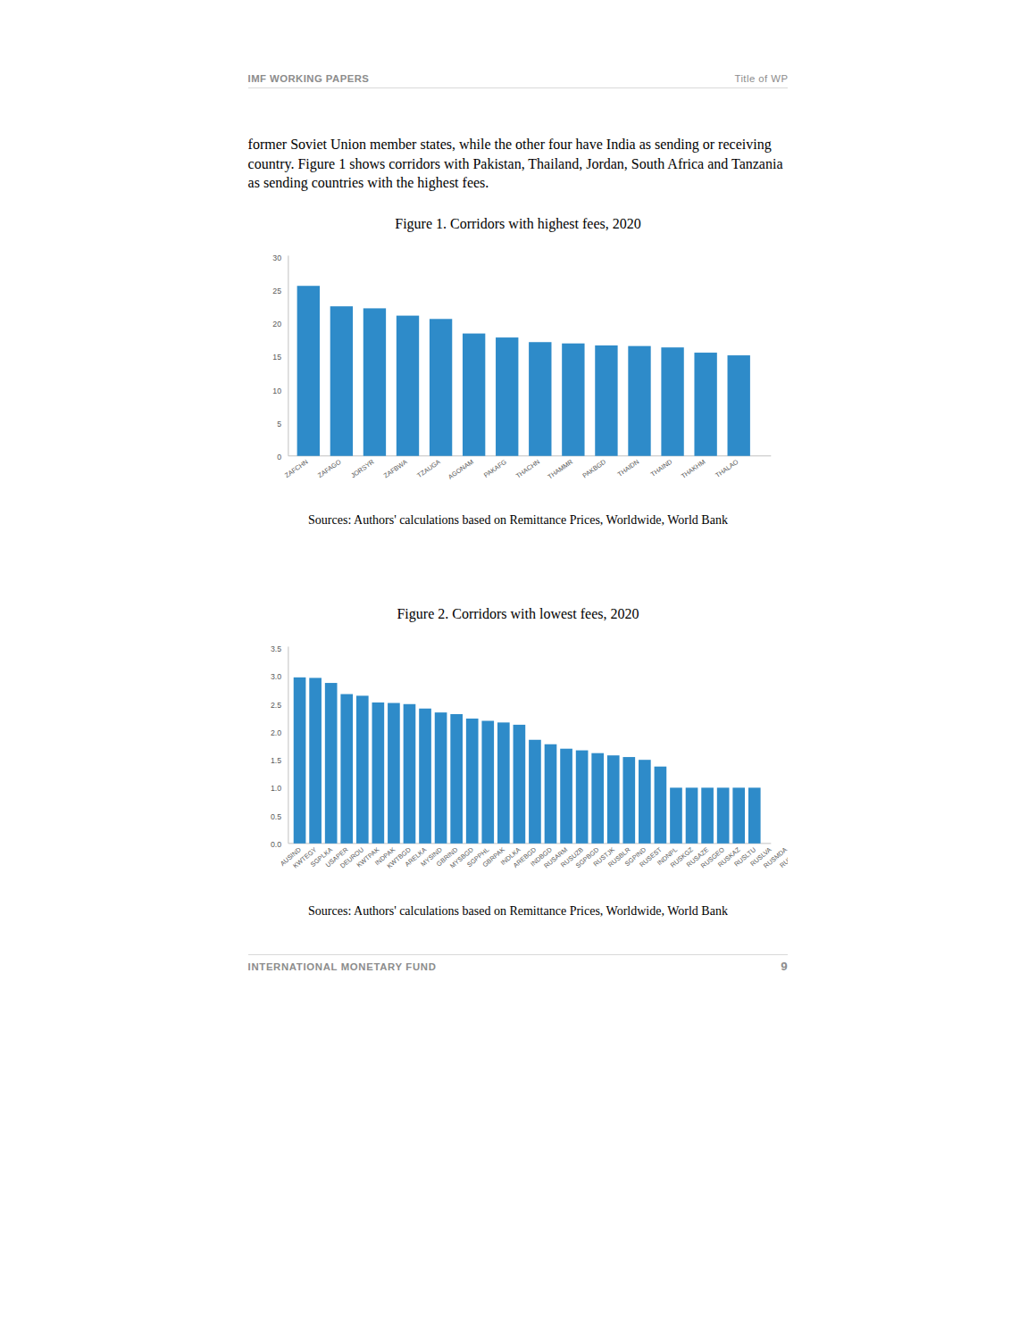IMF WORKING PAPERS
Title of WP
former Soviet Union member states, while the other four have India as sending or receiving country. Figure 1 shows corridors with Pakistan, Thailand, Jordan, South Africa and Tanzania as sending countries with the highest fees.
Figure 1. Corridors with highest fees, 2020
30 25 20 15 10 5 0 ZAFCHN ZAFAGO JORSYR ZAFBWA TZAUGA AGONAM PAKAFG THACHN THAMMR PAKBGD THAIDN THAIND THAKHM THALAO
Sources: Authors' calculations based on Remittance Prices, Worldwide, World Bank
Figure 2. Corridors with lowest fees, 2020
3.5 3.0 2.5 2.0 1.5 1.0 0.5 0.0 AUSIND KWTEGY SGPLKA USAPER DEUROU KWTPAK INDPAK KWTBGD ARELKA MYSIND GBRIND MYSBGD SGPPHL GBRPAK INDLKA AREBGD INDBGD RUSARM RUSUZB SGPBGD RUSTJK RUSBLR SGPIND RUSEST INDNPL RUSKGZ RUSAZE RUSGEO RUSKAZ RUSLTU RUSLVA RUSMDA RUSUKR
Sources: Authors' calculations based on Remittance Prices, Worldwide, World Bank
INTERNATIONAL MONETARY FUND
9